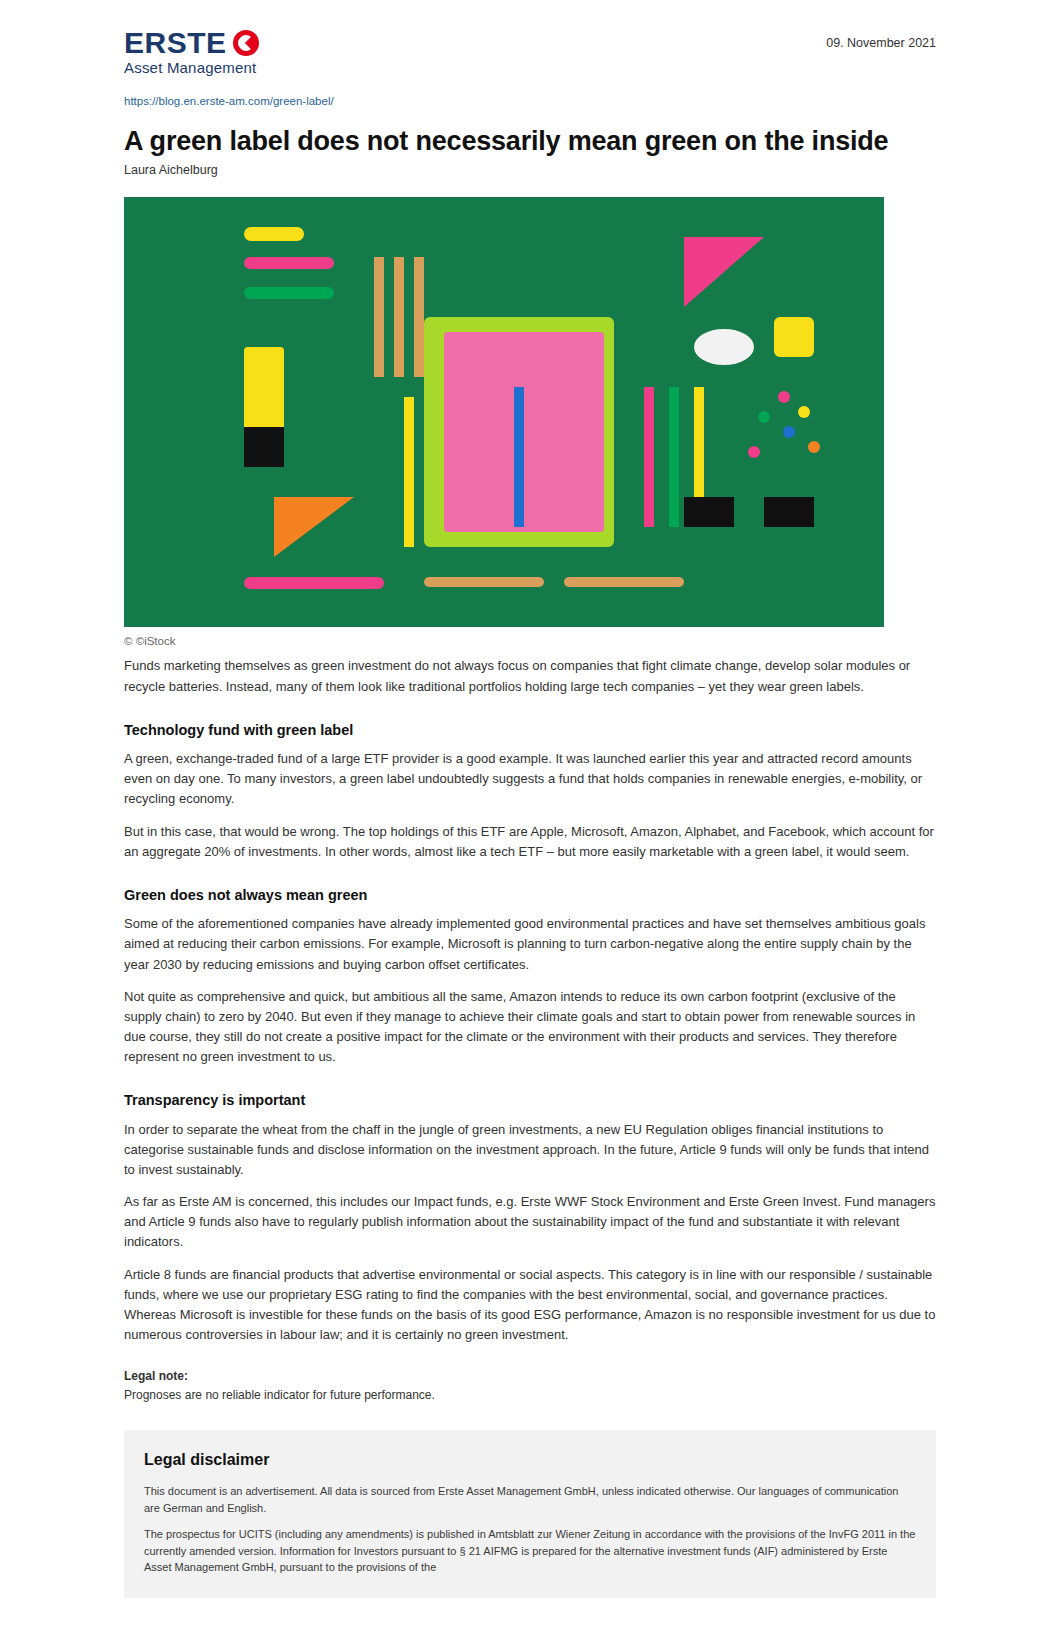ERSTE
Asset Management
09. November 2021
https://blog.en.erste-am.com/green-label/
A green label does not necessarily mean green on the inside
Laura Aichelburg
© ©iStock
Funds marketing themselves as green investment do not always focus on companies that fight climate change, develop solar modules or recycle batteries. Instead, many of them look like traditional portfolios holding large tech companies – yet they wear green labels.
Technology fund with green label
A green, exchange-traded fund of a large ETF provider is a good example. It was launched earlier this year and attracted record amounts even on day one. To many investors, a green label undoubtedly suggests a fund that holds companies in renewable energies, e-mobility, or recycling economy.
But in this case, that would be wrong. The top holdings of this ETF are Apple, Microsoft, Amazon, Alphabet, and Facebook, which account for an aggregate 20% of investments. In other words, almost like a tech ETF – but more easily marketable with a green label, it would seem.
Green does not always mean green
Some of the aforementioned companies have already implemented good environmental practices and have set themselves ambitious goals aimed at reducing their carbon emissions. For example, Microsoft is planning to turn carbon-negative along the entire supply chain by the year 2030 by reducing emissions and buying carbon offset certificates.
Not quite as comprehensive and quick, but ambitious all the same, Amazon intends to reduce its own carbon footprint (exclusive of the supply chain) to zero by 2040. But even if they manage to achieve their climate goals and start to obtain power from renewable sources in due course, they still do not create a positive impact for the climate or the environment with their products and services. They therefore represent no green investment to us.
Transparency is important
In order to separate the wheat from the chaff in the jungle of green investments, a new EU Regulation obliges financial institutions to categorise sustainable funds and disclose information on the investment approach. In the future, Article 9 funds will only be funds that intend to invest sustainably.
As far as Erste AM is concerned, this includes our Impact funds, e.g. Erste WWF Stock Environment and Erste Green Invest. Fund managers and Article 9 funds also have to regularly publish information about the sustainability impact of the fund and substantiate it with relevant indicators.
Article 8 funds are financial products that advertise environmental or social aspects. This category is in line with our responsible / sustainable funds, where we use our proprietary ESG rating to find the companies with the best environmental, social, and governance practices. Whereas Microsoft is investible for these funds on the basis of its good ESG performance, Amazon is no responsible investment for us due to numerous controversies in labour law; and it is certainly no green investment.
Legal note:
Prognoses are no reliable indicator for future performance.
Legal disclaimer
This document is an advertisement. All data is sourced from Erste Asset Management GmbH, unless indicated otherwise. Our languages of communication are German and English.
The prospectus for UCITS (including any amendments) is published in Amtsblatt zur Wiener Zeitung in accordance with the provisions of the InvFG 2011 in the currently amended version. Information for Investors pursuant to § 21 AIFMG is prepared for the alternative investment funds (AIF) administered by Erste Asset Management GmbH, pursuant to the provisions of the